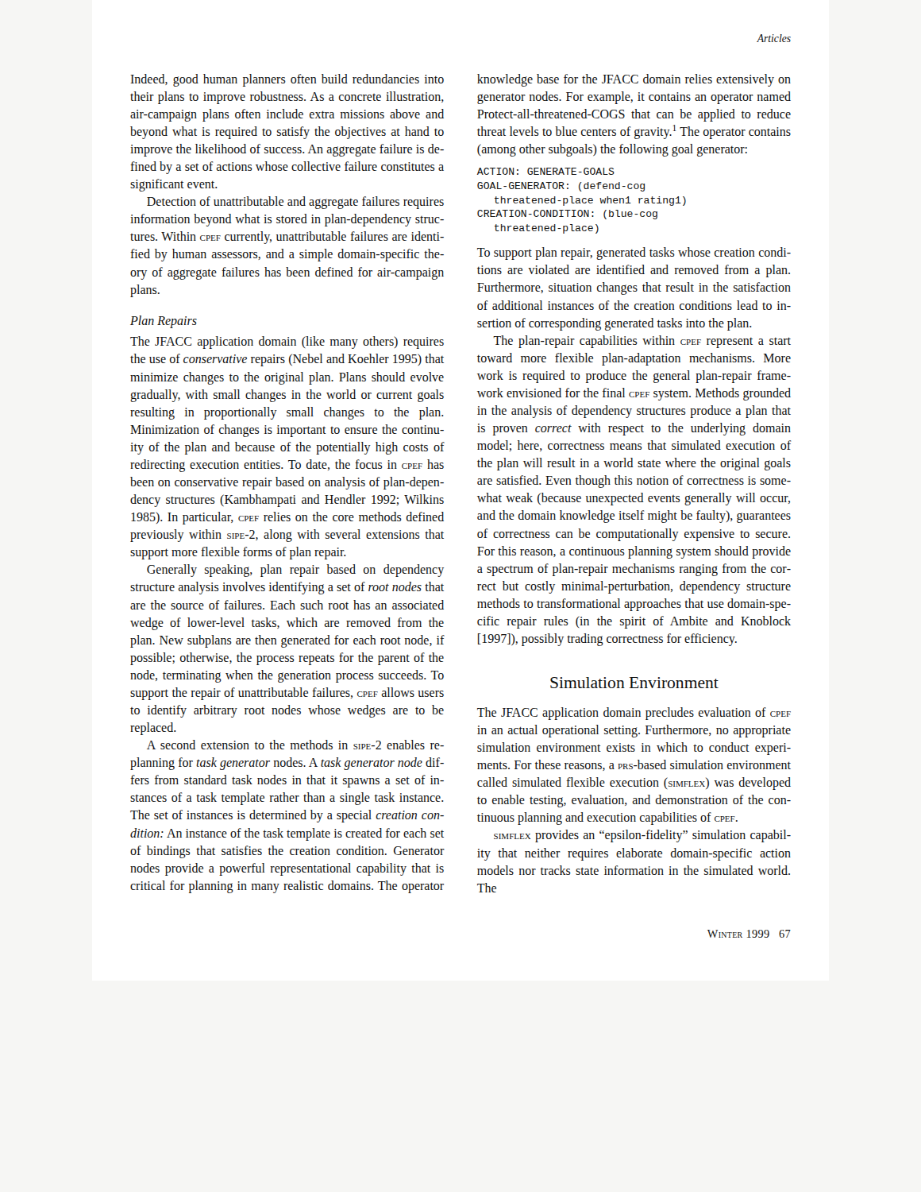Articles
Indeed, good human planners often build redundancies into their plans to improve robustness. As a concrete illustration, air-campaign plans often include extra missions above and beyond what is required to satisfy the objectives at hand to improve the likelihood of success. An aggregate failure is defined by a set of actions whose collective failure constitutes a significant event.
Detection of unattributable and aggregate failures requires information beyond what is stored in plan-dependency structures. Within cpef currently, unattributable failures are identified by human assessors, and a simple domain-specific theory of aggregate failures has been defined for air-campaign plans.
Plan Repairs
The JFACC application domain (like many others) requires the use of conservative repairs (Nebel and Koehler 1995) that minimize changes to the original plan. Plans should evolve gradually, with small changes in the world or current goals resulting in proportionally small changes to the plan. Minimization of changes is important to ensure the continuity of the plan and because of the potentially high costs of redirecting execution entities. To date, the focus in cpef has been on conservative repair based on analysis of plan-dependency structures (Kambhampati and Hendler 1992; Wilkins 1985). In particular, cpef relies on the core methods defined previously within sipe-2, along with several extensions that support more flexible forms of plan repair.
Generally speaking, plan repair based on dependency structure analysis involves identifying a set of root nodes that are the source of failures. Each such root has an associated wedge of lower-level tasks, which are removed from the plan. New subplans are then generated for each root node, if possible; otherwise, the process repeats for the parent of the node, terminating when the generation process succeeds. To support the repair of unattributable failures, cpef allows users to identify arbitrary root nodes whose wedges are to be replaced.
A second extension to the methods in sipe-2 enables replanning for task generator nodes. A task generator node differs from standard task nodes in that it spawns a set of instances of a task template rather than a single task instance. The set of instances is determined by a special creation condition: An instance of the task template is created for each set of bindings that satisfies the creation condition. Generator nodes provide a powerful representational capability that is critical for planning in many realistic domains. The operator knowledge base for the JFACC domain relies extensively on generator nodes. For example, it contains an operator named Protect-all-threatened-COGS that can be applied to reduce threat levels to blue centers of gravity.1 The operator contains (among other subgoals) the following goal generator:
ACTION: GENERATE-GOALS
GOAL-GENERATOR: (defend-cog
threatened-place when1 rating1) CREATION-CONDITION: (blue-cog
threatened-place)
To support plan repair, generated tasks whose creation conditions are violated are identified and removed from a plan. Furthermore, situation changes that result in the satisfaction of additional instances of the creation conditions lead to insertion of corresponding generated tasks into the plan.
The plan-repair capabilities within cpef represent a start toward more flexible plan-adaptation mechanisms. More work is required to produce the general plan-repair framework envisioned for the final cpef system. Methods grounded in the analysis of dependency structures produce a plan that is proven correct with respect to the underlying domain model; here, correctness means that simulated execution of the plan will result in a world state where the original goals are satisfied. Even though this notion of correctness is somewhat weak (because unexpected events generally will occur, and the domain knowledge itself might be faulty), guarantees of correctness can be computationally expensive to secure. For this reason, a continuous planning system should provide a spectrum of plan-repair mechanisms ranging from the correct but costly minimal-perturbation, dependency structure methods to transformational approaches that use domain-specific repair rules (in the spirit of Ambite and Knoblock [1997]), possibly trading correctness for efficiency.
Simulation Environment
The JFACC application domain precludes evaluation of cpef in an actual operational setting. Furthermore, no appropriate simulation environment exists in which to conduct experiments. For these reasons, a prs-based simulation environment called simulated flexible execution (simflex) was developed to enable testing, evaluation, and demonstration of the continuous planning and execution capabilities of cpef.
simflex provides an “epsilon-fidelity” simulation capability that neither requires elaborate domain-specific action models nor tracks state information in the simulated world. The
Winter 1999 67